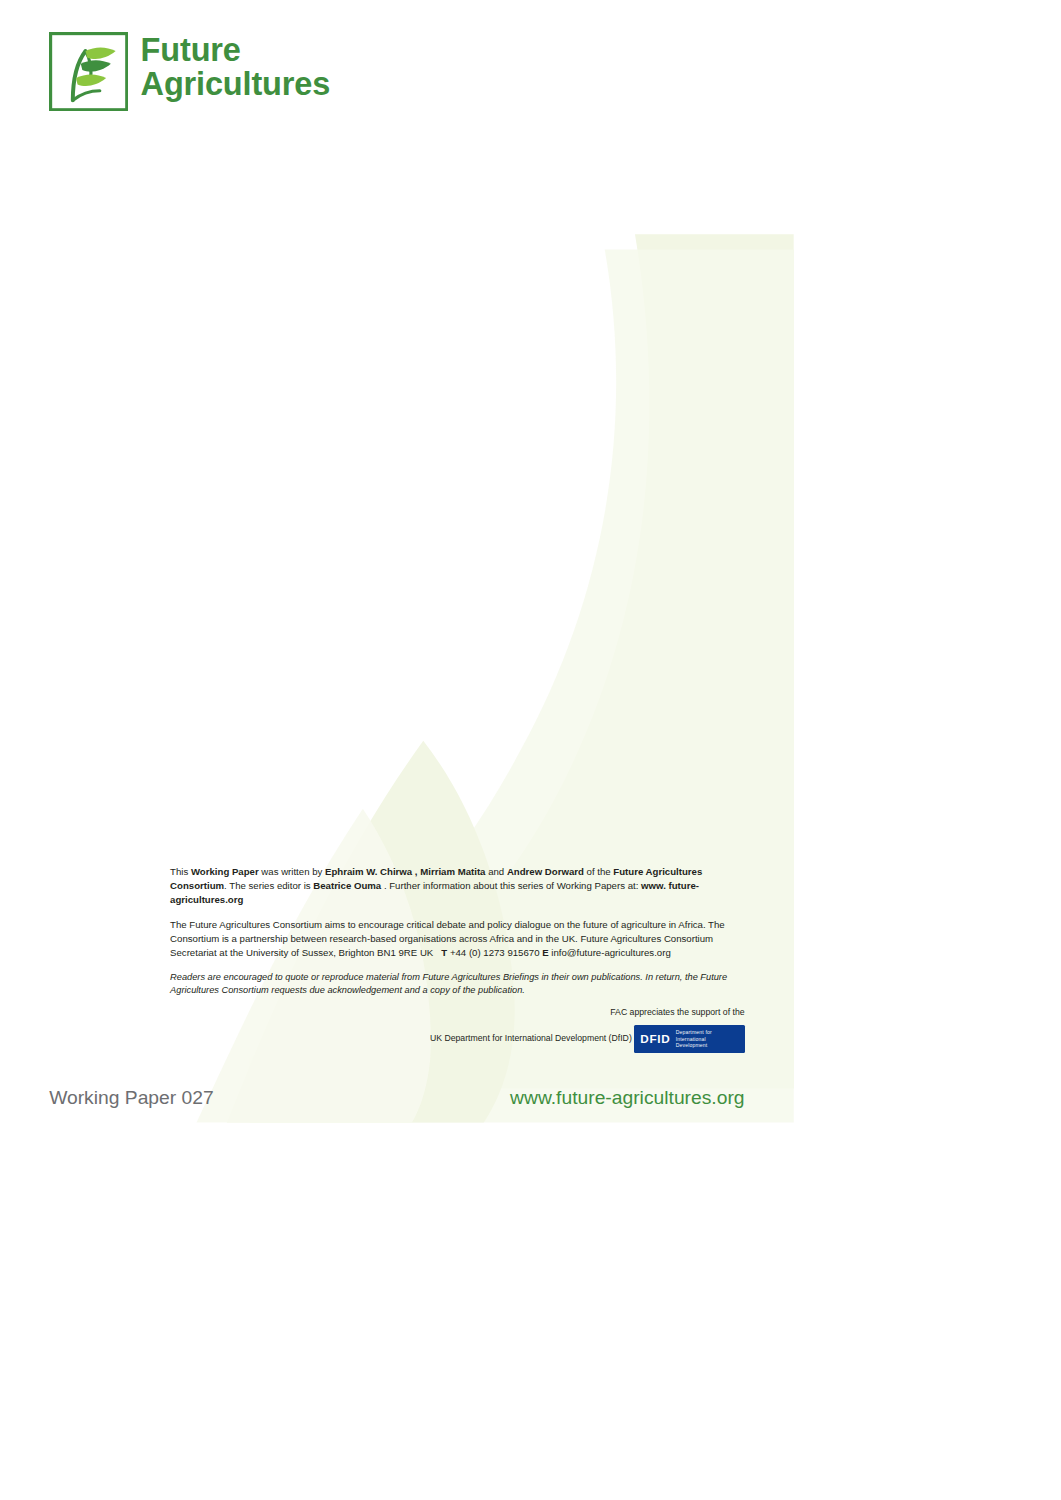Future Agricultures
This Working Paper was written by Ephraim W. Chirwa , Mirriam Matita and Andrew Dorward of the Future Agricultures Consortium. The series editor is Beatrice Ouma . Further information about this series of Working Papers at: www. future-agricultures.org
The Future Agricultures Consortium aims to encourage critical debate and policy dialogue on the future of agriculture in Africa. The Consortium is a partnership between research-based organisations across Africa and in the UK. Future Agricultures Consortium Secretariat at the University of Sussex, Brighton BN1 9RE UK T +44 (0) 1273 915670 E info@future-agricultures.org
Readers are encouraged to quote or reproduce material from Future Agricultures Briefings in their own publications. In return, the Future Agricultures Consortium requests due acknowledgement and a copy of the publication.
FAC appreciates the support of the
UK Department for International Development (DfID)
DFID Department for
International
Development
Working Paper 027
www.future-agricultures.org